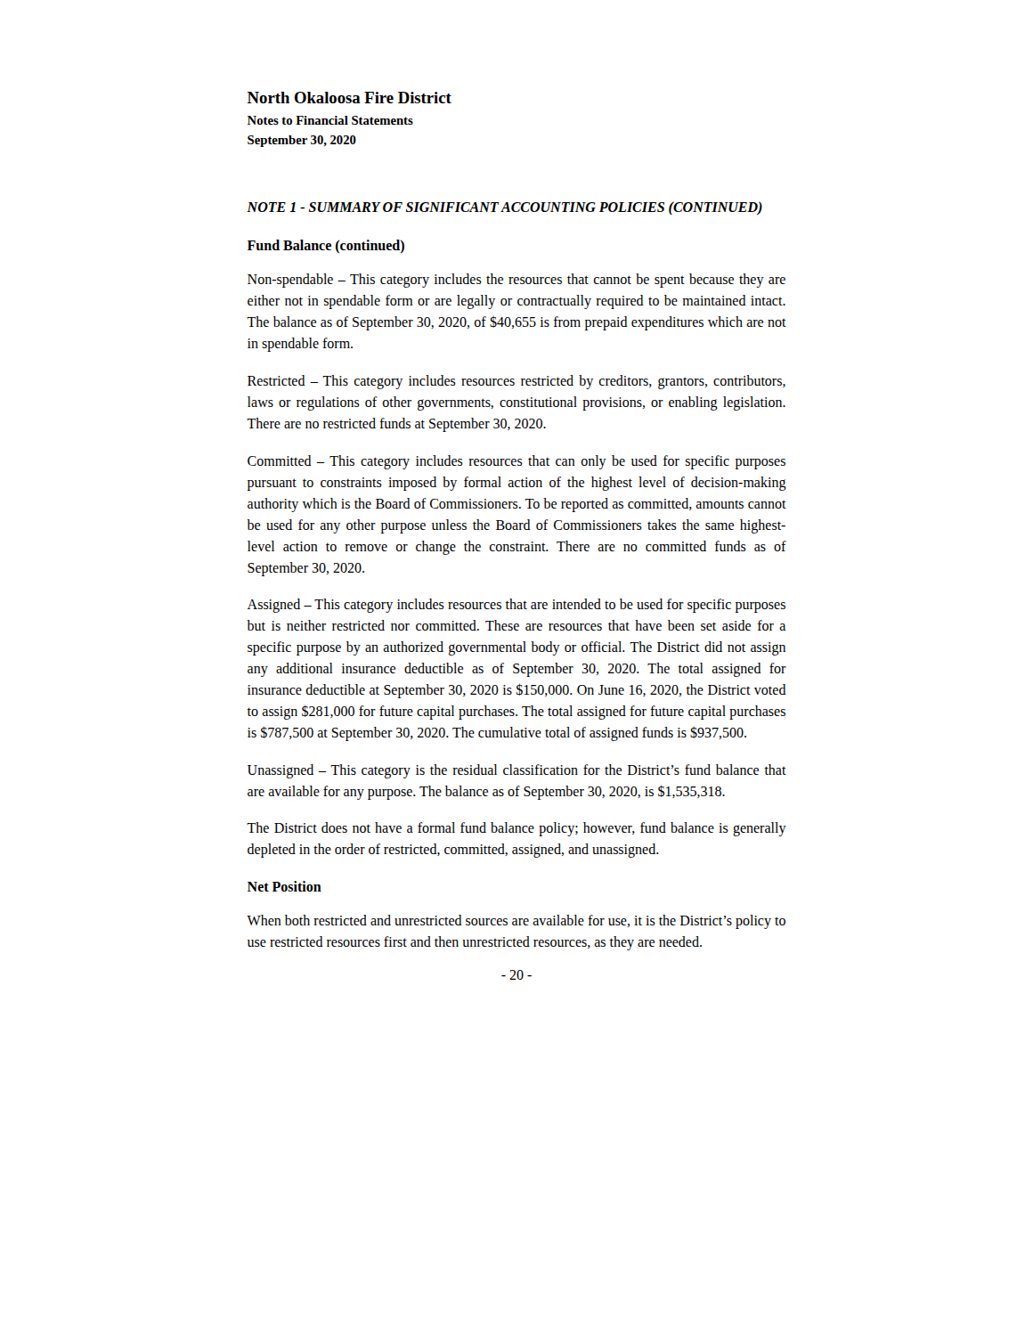North Okaloosa Fire District
Notes to Financial Statements
September 30, 2020
NOTE 1 - SUMMARY OF SIGNIFICANT ACCOUNTING POLICIES (CONTINUED)
Fund Balance (continued)
Non-spendable – This category includes the resources that cannot be spent because they are either not in spendable form or are legally or contractually required to be maintained intact. The balance as of September 30, 2020, of $40,655 is from prepaid expenditures which are not in spendable form.
Restricted – This category includes resources restricted by creditors, grantors, contributors, laws or regulations of other governments, constitutional provisions, or enabling legislation. There are no restricted funds at September 30, 2020.
Committed – This category includes resources that can only be used for specific purposes pursuant to constraints imposed by formal action of the highest level of decision-making authority which is the Board of Commissioners. To be reported as committed, amounts cannot be used for any other purpose unless the Board of Commissioners takes the same highest-level action to remove or change the constraint. There are no committed funds as of September 30, 2020.
Assigned – This category includes resources that are intended to be used for specific purposes but is neither restricted nor committed. These are resources that have been set aside for a specific purpose by an authorized governmental body or official. The District did not assign any additional insurance deductible as of September 30, 2020. The total assigned for insurance deductible at September 30, 2020 is $150,000. On June 16, 2020, the District voted to assign $281,000 for future capital purchases. The total assigned for future capital purchases is $787,500 at September 30, 2020. The cumulative total of assigned funds is $937,500.
Unassigned – This category is the residual classification for the District’s fund balance that are available for any purpose. The balance as of September 30, 2020, is $1,535,318.
The District does not have a formal fund balance policy; however, fund balance is generally depleted in the order of restricted, committed, assigned, and unassigned.
Net Position
When both restricted and unrestricted sources are available for use, it is the District’s policy to use restricted resources first and then unrestricted resources, as they are needed.
- 20 -